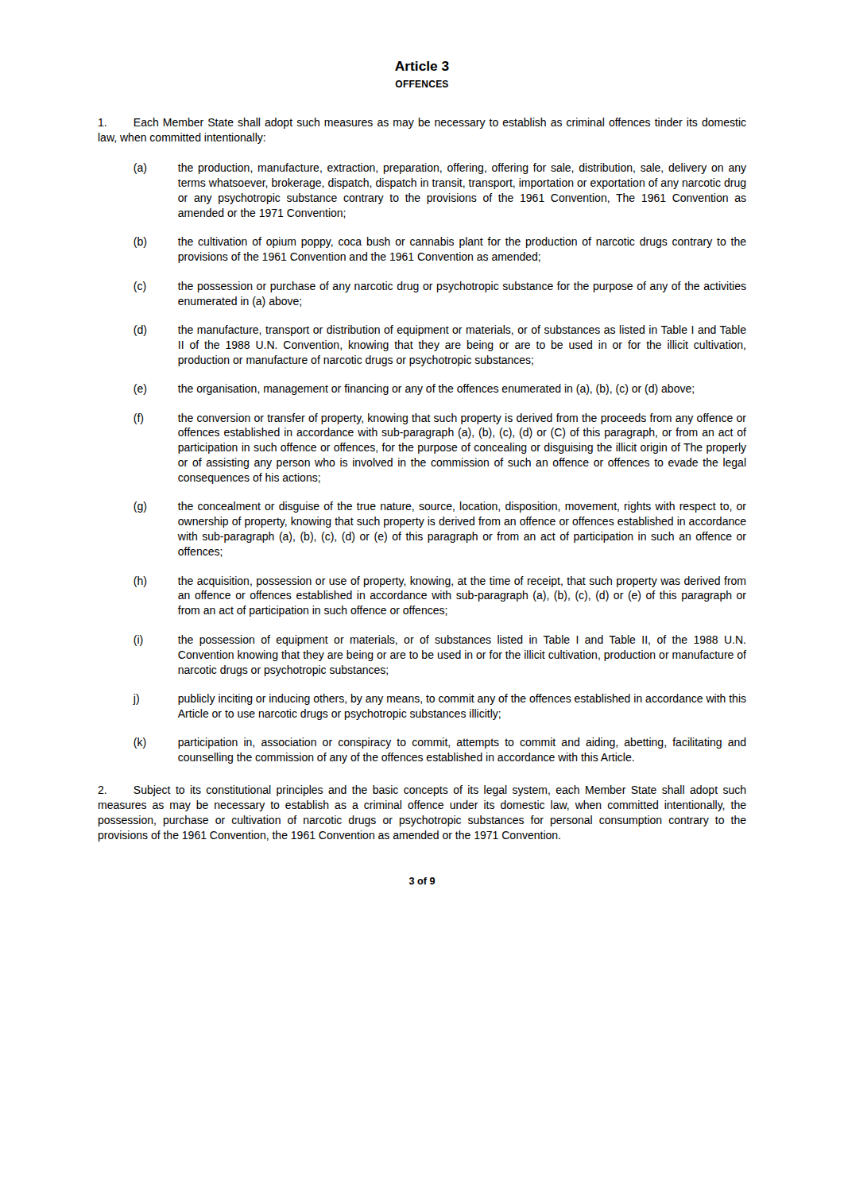Article 3
OFFENCES
1. Each Member State shall adopt such measures as may be necessary to establish as criminal offences tinder its domestic law, when committed intentionally:
(a) the production, manufacture, extraction, preparation, offering, offering for sale, distribution, sale, delivery on any terms whatsoever, brokerage, dispatch, dispatch in transit, transport, importation or exportation of any narcotic drug or any psychotropic substance contrary to the provisions of the 1961 Convention, The 1961 Convention as amended or the 1971 Convention;
(b) the cultivation of opium poppy, coca bush or cannabis plant for the production of narcotic drugs contrary to the provisions of the 1961 Convention and the 1961 Convention as amended;
(c) the possession or purchase of any narcotic drug or psychotropic substance for the purpose of any of the activities enumerated in (a) above;
(d) the manufacture, transport or distribution of equipment or materials, or of substances as listed in Table I and Table II of the 1988 U.N. Convention, knowing that they are being or are to be used in or for the illicit cultivation, production or manufacture of narcotic drugs or psychotropic substances;
(e) the organisation, management or financing or any of the offences enumerated in (a), (b), (c) or (d) above;
(f) the conversion or transfer of property, knowing that such property is derived from the proceeds from any offence or offences established in accordance with sub-paragraph (a), (b), (c), (d) or (C) of this paragraph, or from an act of participation in such offence or offences, for the purpose of concealing or disguising the illicit origin of The properly or of assisting any person who is involved in the commission of such an offence or offences to evade the legal consequences of his actions;
(g) the concealment or disguise of the true nature, source, location, disposition, movement, rights with respect to, or ownership of property, knowing that such property is derived from an offence or offences established in accordance with sub-paragraph (a), (b), (c), (d) or (e) of this paragraph or from an act of participation in such an offence or offences;
(h) the acquisition, possession or use of property, knowing, at the time of receipt, that such property was derived from an offence or offences established in accordance with sub-paragraph (a), (b), (c), (d) or (e) of this paragraph or from an act of participation in such offence or offences;
(i) the possession of equipment or materials, or of substances listed in Table I and Table II, of the 1988 U.N. Convention knowing that they are being or are to be used in or for the illicit cultivation, production or manufacture of narcotic drugs or psychotropic substances;
j) publicly inciting or inducing others, by any means, to commit any of the offences established in accordance with this Article or to use narcotic drugs or psychotropic substances illicitly;
(k) participation in, association or conspiracy to commit, attempts to commit and aiding, abetting, facilitating and counselling the commission of any of the offences established in accordance with this Article.
2. Subject to its constitutional principles and the basic concepts of its legal system, each Member State shall adopt such measures as may be necessary to establish as a criminal offence under its domestic law, when committed intentionally, the possession, purchase or cultivation of narcotic drugs or psychotropic substances for personal consumption contrary to the provisions of the 1961 Convention, the 1961 Convention as amended or the 1971 Convention.
3 of 9